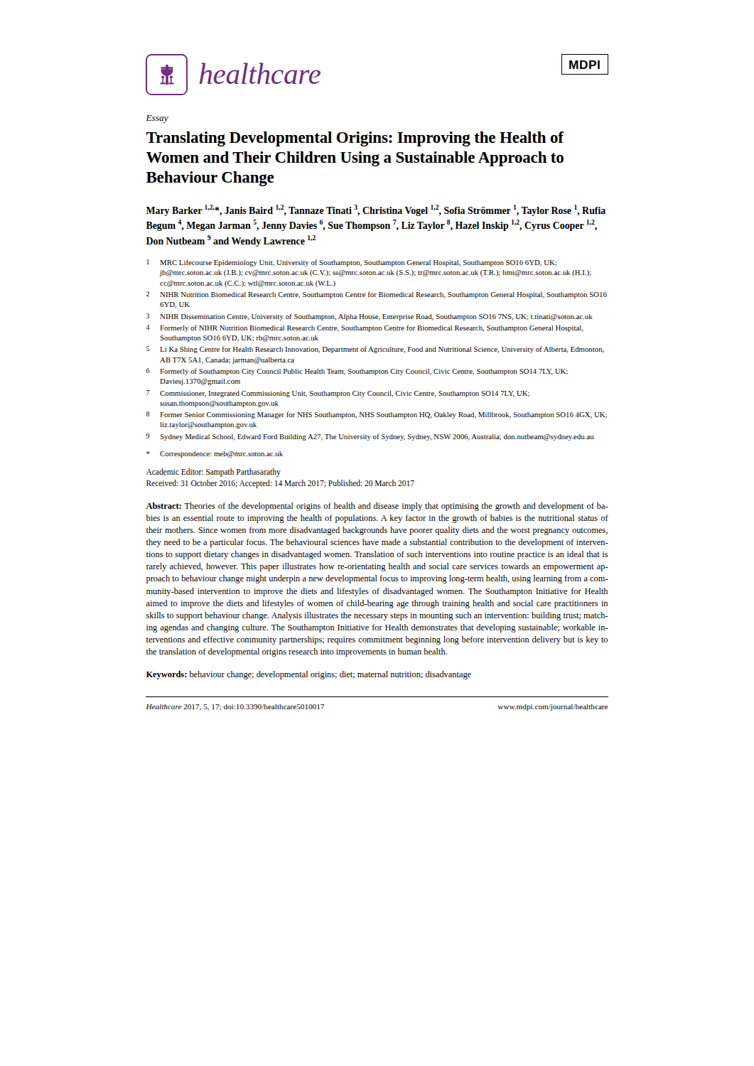healthcare
MDPI
Essay
Translating Developmental Origins: Improving the Health of Women and Their Children Using a Sustainable Approach to Behaviour Change
Mary Barker 1,2,*, Janis Baird 1,2, Tannaze Tinati 3, Christina Vogel 1,2, Sofia Strömmer 1, Taylor Rose 1, Rufia Begum 4, Megan Jarman 5, Jenny Davies 6, Sue Thompson 7, Liz Taylor 8, Hazel Inskip 1,2, Cyrus Cooper 1,2, Don Nutbeam 9 and Wendy Lawrence 1,2
1 MRC Lifecourse Epidemiology Unit, University of Southampton, Southampton General Hospital, Southampton SO16 6YD, UK; jb@mrc.soton.ac.uk (J.B.); cv@mrc.soton.ac.uk (C.V.); ss@mrc.soton.ac.uk (S.S.); tr@mrc.soton.ac.uk (T.R.); hmi@mrc.soton.ac.uk (H.I.); cc@mrc.soton.ac.uk (C.C.); wtl@mrc.soton.ac.uk (W.L.)
2 NIHR Nutrition Biomedical Research Centre, Southampton Centre for Biomedical Research, Southampton General Hospital, Southampton SO16 6YD, UK
3 NIHR Dissemination Centre, University of Southampton, Alpha House, Enterprise Road, Southampton SO16 7NS, UK; t.tinati@soton.ac.uk
4 Formerly of NIHR Nutrition Biomedical Research Centre, Southampton Centre for Biomedical Research, Southampton General Hospital, Southampton SO16 6YD, UK; rb@mrc.soton.ac.uk
5 Li Ka Shing Centre for Health Research Innovation, Department of Agriculture, Food and Nutritional Science, University of Alberta, Edmonton, AB T7X 5A1, Canada; jarman@ualberta.ca
6 Formerly of Southampton City Council Public Health Team, Southampton City Council, Civic Centre, Southampton SO14 7LY, UK; Daviesj.1370@gmail.com
7 Commissioner, Integrated Commissioning Unit, Southampton City Council, Civic Centre, Southampton SO14 7LY, UK; susan.thompson@southampton.gov.uk
8 Former Senior Commissioning Manager for NHS Southampton, NHS Southampton HQ, Oakley Road, Millbrook, Southampton SO16 4GX, UK; liz.taylor@southampton.gov.uk
9 Sydney Medical School, Edward Ford Building A27, The University of Sydney, Sydney, NSW 2006, Australia; don.nutbeam@sydney.edu.au
*Correspondence: meb@mrc.soton.ac.uk
Academic Editor: Sampath Parthasarathy
Received: 31 October 2016; Accepted: 14 March 2017; Published: 20 March 2017
Abstract: Theories of the developmental origins of health and disease imply that optimising the growth and development of babies is an essential route to improving the health of populations. A key factor in the growth of babies is the nutritional status of their mothers. Since women from more disadvantaged backgrounds have poorer quality diets and the worst pregnancy outcomes, they need to be a particular focus. The behavioural sciences have made a substantial contribution to the development of interventions to support dietary changes in disadvantaged women. Translation of such interventions into routine practice is an ideal that is rarely achieved, however. This paper illustrates how re-orientating health and social care services towards an empowerment approach to behaviour change might underpin a new developmental focus to improving long-term health, using learning from a community-based intervention to improve the diets and lifestyles of disadvantaged women. The Southampton Initiative for Health aimed to improve the diets and lifestyles of women of child-bearing age through training health and social care practitioners in skills to support behaviour change. Analysis illustrates the necessary steps in mounting such an intervention: building trust; matching agendas and changing culture. The Southampton Initiative for Health demonstrates that developing sustainable; workable interventions and effective community partnerships; requires commitment beginning long before intervention delivery but is key to the translation of developmental origins research into improvements in human health.
Keywords: behaviour change; developmental origins; diet; maternal nutrition; disadvantage
Healthcare 2017, 5, 17; doi:10.3390/healthcare5010017
www.mdpi.com/journal/healthcare